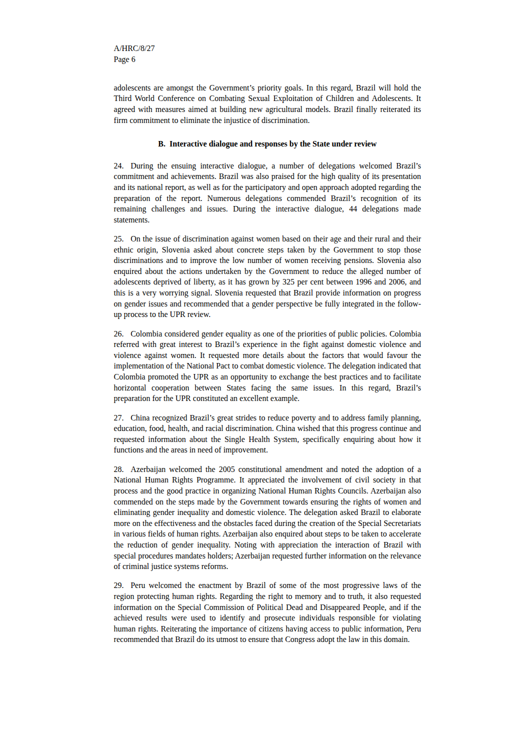A/HRC/8/27
Page 6
adolescents are amongst the Government’s priority goals. In this regard, Brazil will hold the Third World Conference on Combating Sexual Exploitation of Children and Adolescents. It agreed with measures aimed at building new agricultural models. Brazil finally reiterated its firm commitment to eliminate the injustice of discrimination.
B. Interactive dialogue and responses by the State under review
24. During the ensuing interactive dialogue, a number of delegations welcomed Brazil’s commitment and achievements. Brazil was also praised for the high quality of its presentation and its national report, as well as for the participatory and open approach adopted regarding the preparation of the report. Numerous delegations commended Brazil’s recognition of its remaining challenges and issues. During the interactive dialogue, 44 delegations made statements.
25. On the issue of discrimination against women based on their age and their rural and their ethnic origin, Slovenia asked about concrete steps taken by the Government to stop those discriminations and to improve the low number of women receiving pensions. Slovenia also enquired about the actions undertaken by the Government to reduce the alleged number of adolescents deprived of liberty, as it has grown by 325 per cent between 1996 and 2006, and this is a very worrying signal. Slovenia requested that Brazil provide information on progress on gender issues and recommended that a gender perspective be fully integrated in the follow-up process to the UPR review.
26. Colombia considered gender equality as one of the priorities of public policies. Colombia referred with great interest to Brazil’s experience in the fight against domestic violence and violence against women. It requested more details about the factors that would favour the implementation of the National Pact to combat domestic violence. The delegation indicated that Colombia promoted the UPR as an opportunity to exchange the best practices and to facilitate horizontal cooperation between States facing the same issues. In this regard, Brazil’s preparation for the UPR constituted an excellent example.
27. China recognized Brazil’s great strides to reduce poverty and to address family planning, education, food, health, and racial discrimination. China wished that this progress continue and requested information about the Single Health System, specifically enquiring about how it functions and the areas in need of improvement.
28. Azerbaijan welcomed the 2005 constitutional amendment and noted the adoption of a National Human Rights Programme. It appreciated the involvement of civil society in that process and the good practice in organizing National Human Rights Councils. Azerbaijan also commended on the steps made by the Government towards ensuring the rights of women and eliminating gender inequality and domestic violence. The delegation asked Brazil to elaborate more on the effectiveness and the obstacles faced during the creation of the Special Secretariats in various fields of human rights. Azerbaijan also enquired about steps to be taken to accelerate the reduction of gender inequality. Noting with appreciation the interaction of Brazil with special procedures mandates holders; Azerbaijan requested further information on the relevance of criminal justice systems reforms.
29. Peru welcomed the enactment by Brazil of some of the most progressive laws of the region protecting human rights. Regarding the right to memory and to truth, it also requested information on the Special Commission of Political Dead and Disappeared People, and if the achieved results were used to identify and prosecute individuals responsible for violating human rights. Reiterating the importance of citizens having access to public information, Peru recommended that Brazil do its utmost to ensure that Congress adopt the law in this domain.